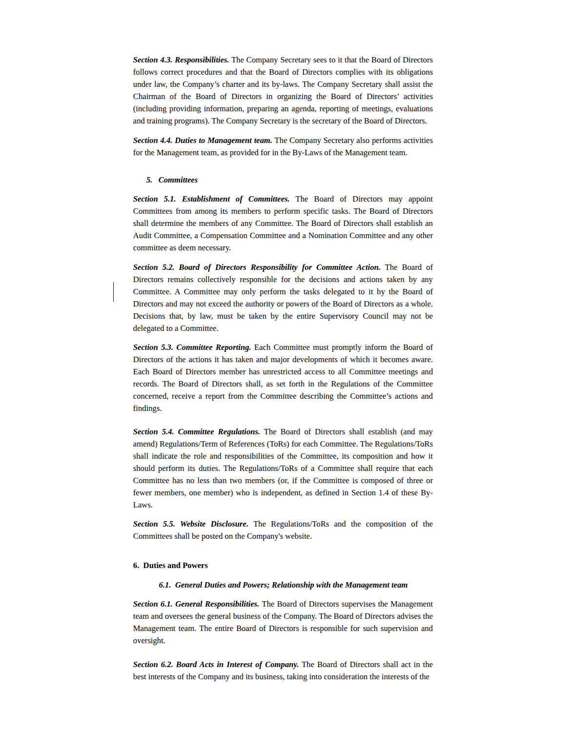Section 4.3. Responsibilities. The Company Secretary sees to it that the Board of Directors follows correct procedures and that the Board of Directors complies with its obligations under law, the Company’s charter and its by-laws. The Company Secretary shall assist the Chairman of the Board of Directors in organizing the Board of Directors’ activities (including providing information, preparing an agenda, reporting of meetings, evaluations and training programs). The Company Secretary is the secretary of the Board of Directors.
Section 4.4. Duties to Management team. The Company Secretary also performs activities for the Management team, as provided for in the By-Laws of the Management team.
5. Committees
Section 5.1. Establishment of Committees. The Board of Directors may appoint Committees from among its members to perform specific tasks. The Board of Directors shall determine the members of any Committee. The Board of Directors shall establish an Audit Committee, a Compensation Committee and a Nomination Committee and any other committee as deem necessary.
Section 5.2. Board of Directors Responsibility for Committee Action. The Board of Directors remains collectively responsible for the decisions and actions taken by any Committee. A Committee may only perform the tasks delegated to it by the Board of Directors and may not exceed the authority or powers of the Board of Directors as a whole. Decisions that, by law, must be taken by the entire Supervisory Council may not be delegated to a Committee.
Section 5.3. Committee Reporting. Each Committee must promptly inform the Board of Directors of the actions it has taken and major developments of which it becomes aware. Each Board of Directors member has unrestricted access to all Committee meetings and records. The Board of Directors shall, as set forth in the Regulations of the Committee concerned, receive a report from the Committee describing the Committee’s actions and findings.
Section 5.4. Committee Regulations. The Board of Directors shall establish (and may amend) Regulations/Term of References (ToRs) for each Committee. The Regulations/ToRs shall indicate the role and responsibilities of the Committee, its composition and how it should perform its duties. The Regulations/ToRs of a Committee shall require that each Committee has no less than two members (or, if the Committee is composed of three or fewer members, one member) who is independent, as defined in Section 1.4 of these By-Laws.
Section 5.5. Website Disclosure. The Regulations/ToRs and the composition of the Committees shall be posted on the Company's website.
6. Duties and Powers
6.1. General Duties and Powers; Relationship with the Management team
Section 6.1. General Responsibilities. The Board of Directors supervises the Management team and oversees the general business of the Company. The Board of Directors advises the Management team. The entire Board of Directors is responsible for such supervision and oversight.
Section 6.2. Board Acts in Interest of Company. The Board of Directors shall act in the best interests of the Company and its business, taking into consideration the interests of the